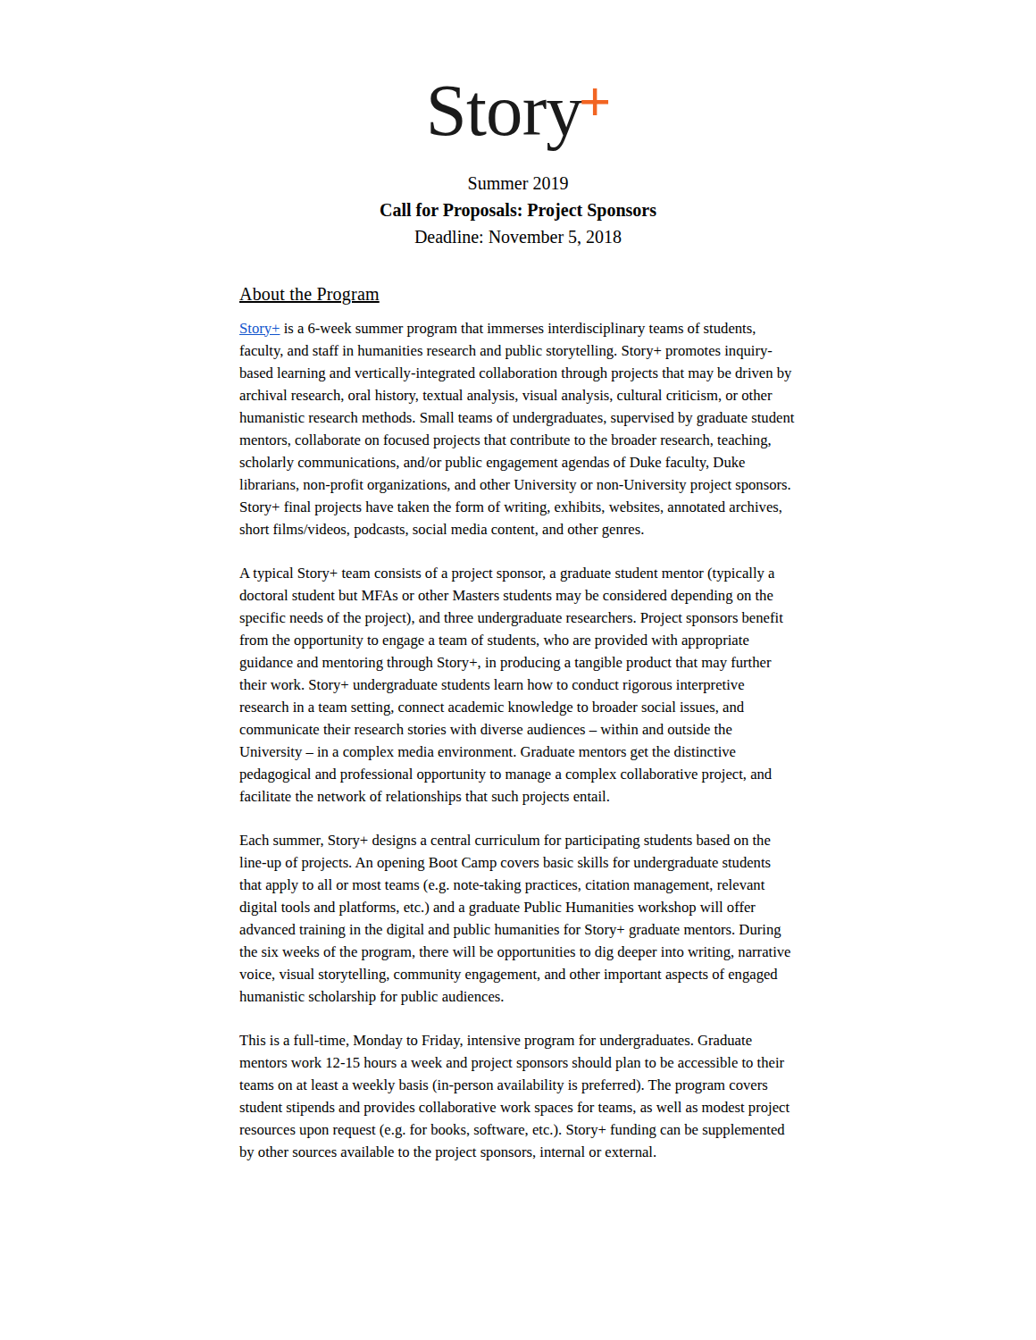Story+
Summer 2019
Call for Proposals: Project Sponsors
Deadline: November 5, 2018
About the Program
Story+ is a 6-week summer program that immerses interdisciplinary teams of students, faculty, and staff in humanities research and public storytelling. Story+ promotes inquiry-based learning and vertically-integrated collaboration through projects that may be driven by archival research, oral history, textual analysis, visual analysis, cultural criticism, or other humanistic research methods. Small teams of undergraduates, supervised by graduate student mentors, collaborate on focused projects that contribute to the broader research, teaching, scholarly communications, and/or public engagement agendas of Duke faculty, Duke librarians, non-profit organizations, and other University or non-University project sponsors. Story+ final projects have taken the form of writing, exhibits, websites, annotated archives, short films/videos, podcasts, social media content, and other genres.
A typical Story+ team consists of a project sponsor, a graduate student mentor (typically a doctoral student but MFAs or other Masters students may be considered depending on the specific needs of the project), and three undergraduate researchers. Project sponsors benefit from the opportunity to engage a team of students, who are provided with appropriate guidance and mentoring through Story+, in producing a tangible product that may further their work. Story+ undergraduate students learn how to conduct rigorous interpretive research in a team setting, connect academic knowledge to broader social issues, and communicate their research stories with diverse audiences – within and outside the University – in a complex media environment. Graduate mentors get the distinctive pedagogical and professional opportunity to manage a complex collaborative project, and facilitate the network of relationships that such projects entail.
Each summer, Story+ designs a central curriculum for participating students based on the line-up of projects. An opening Boot Camp covers basic skills for undergraduate students that apply to all or most teams (e.g. note-taking practices, citation management, relevant digital tools and platforms, etc.) and a graduate Public Humanities workshop will offer advanced training in the digital and public humanities for Story+ graduate mentors. During the six weeks of the program, there will be opportunities to dig deeper into writing, narrative voice, visual storytelling, community engagement, and other important aspects of engaged humanistic scholarship for public audiences.
This is a full-time, Monday to Friday, intensive program for undergraduates. Graduate mentors work 12-15 hours a week and project sponsors should plan to be accessible to their teams on at least a weekly basis (in-person availability is preferred). The program covers student stipends and provides collaborative work spaces for teams, as well as modest project resources upon request (e.g. for books, software, etc.). Story+ funding can be supplemented by other sources available to the project sponsors, internal or external.